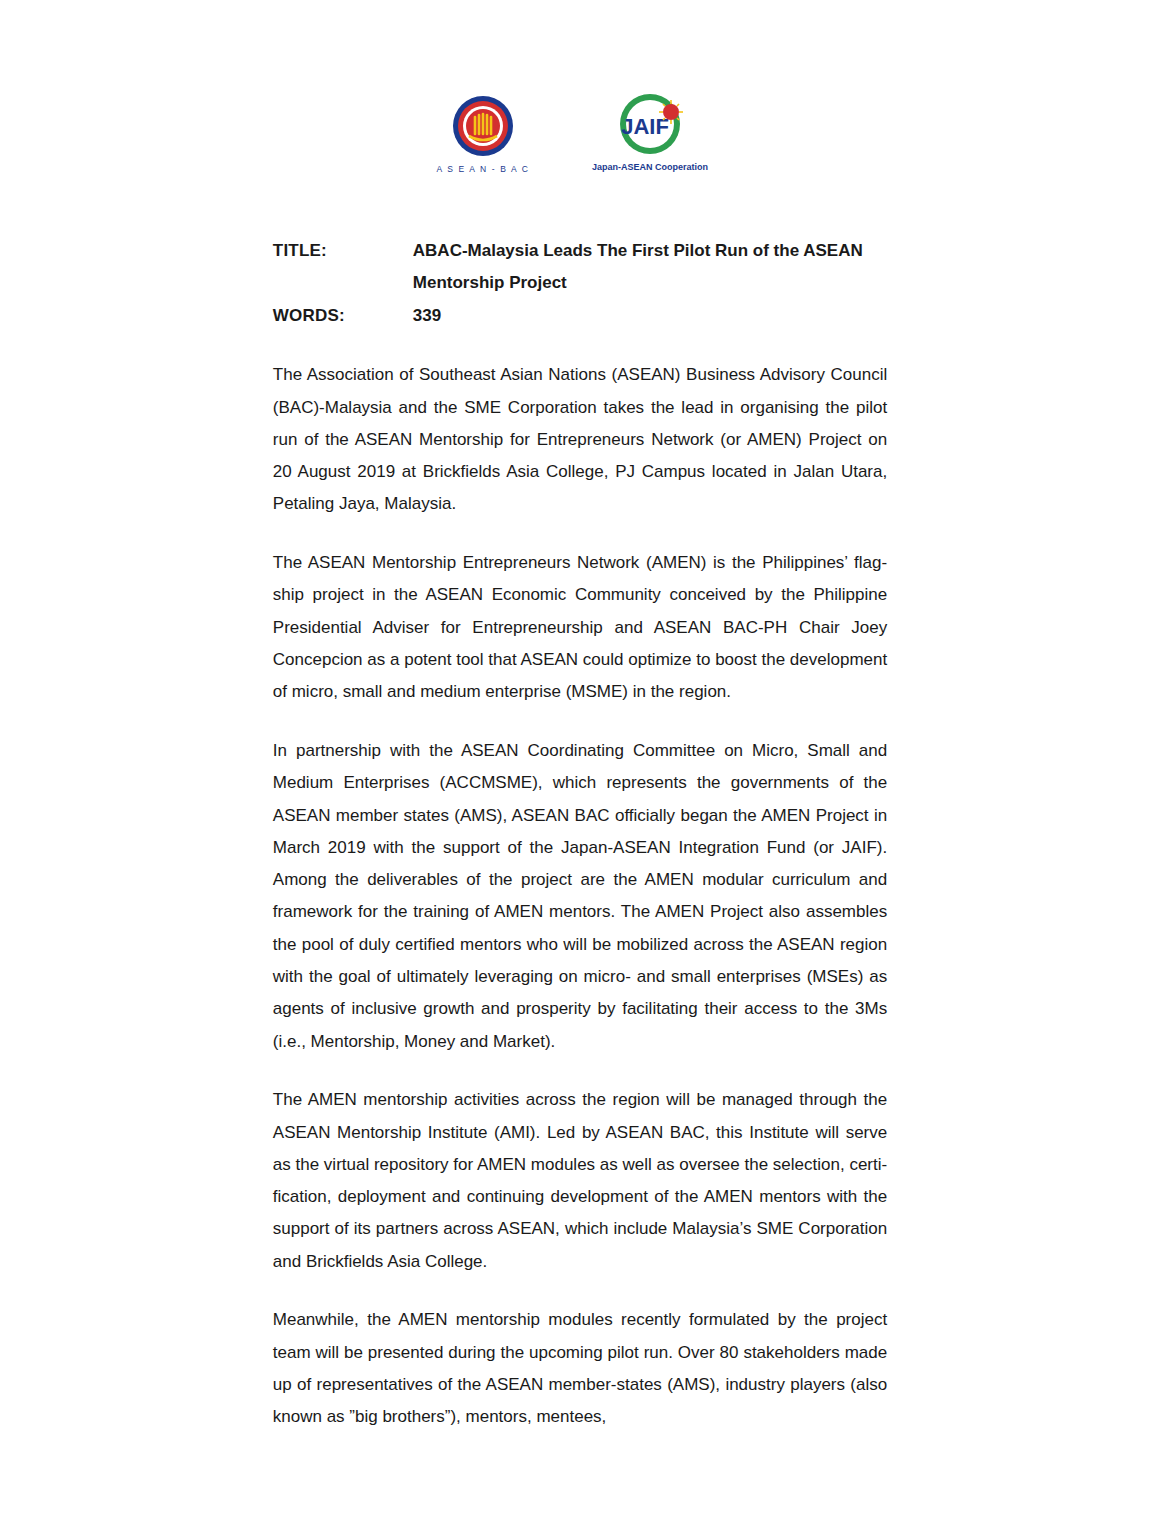A S E A N - B A C JAIF Japan-ASEAN Cooperation
TITLE: ABAC-Malaysia Leads The First Pilot Run of the ASEAN Mentorship Project
WORDS: 339
The Association of Southeast Asian Nations (ASEAN) Business Advisory Council (BAC)-Malaysia and the SME Corporation takes the lead in organising the pilot run of the ASEAN Mentorship for Entrepreneurs Network (or AMEN) Project on 20 August 2019 at Brickfields Asia College, PJ Campus located in Jalan Utara, Petaling Jaya, Malaysia.
The ASEAN Mentorship Entrepreneurs Network (AMEN) is the Philippines’ flagship project in the ASEAN Economic Community conceived by the Philippine Presidential Adviser for Entrepreneurship and ASEAN BAC-PH Chair Joey Concepcion as a potent tool that ASEAN could optimize to boost the development of micro, small and medium enterprise (MSME) in the region.
In partnership with the ASEAN Coordinating Committee on Micro, Small and Medium Enterprises (ACCMSME), which represents the governments of the ASEAN member states (AMS), ASEAN BAC officially began the AMEN Project in March 2019 with the support of the Japan-ASEAN Integration Fund (or JAIF). Among the deliverables of the project are the AMEN modular curriculum and framework for the training of AMEN mentors. The AMEN Project also assembles the pool of duly certified mentors who will be mobilized across the ASEAN region with the goal of ultimately leveraging on micro- and small enterprises (MSEs) as agents of inclusive growth and prosperity by facilitating their access to the 3Ms (i.e., Mentorship, Money and Market).
The AMEN mentorship activities across the region will be managed through the ASEAN Mentorship Institute (AMI). Led by ASEAN BAC, this Institute will serve as the virtual repository for AMEN modules as well as oversee the selection, certification, deployment and continuing development of the AMEN mentors with the support of its partners across ASEAN, which include Malaysia’s SME Corporation and Brickfields Asia College.
Meanwhile, the AMEN mentorship modules recently formulated by the project team will be presented during the upcoming pilot run. Over 80 stakeholders made up of representatives of the ASEAN member-states (AMS), industry players (also known as ”big brothers”), mentors, mentees,